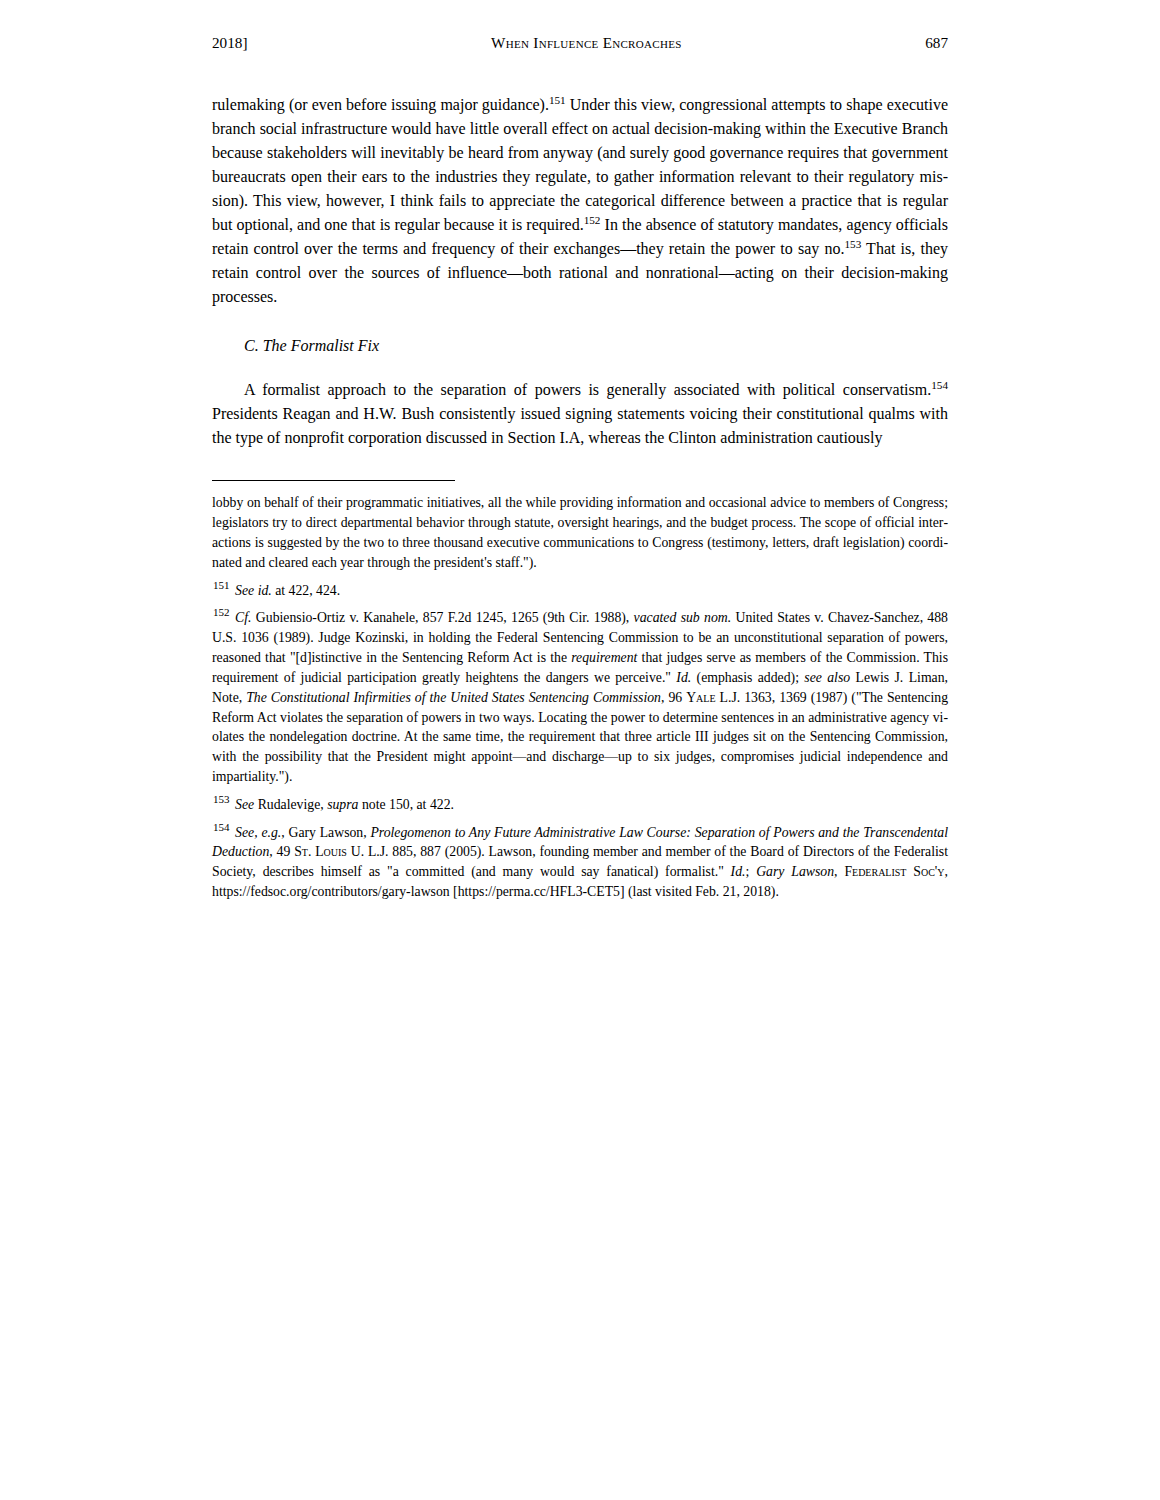2018] When Influence Encroaches 687
rulemaking (or even before issuing major guidance).151 Under this view, congressional attempts to shape executive branch social infrastructure would have little overall effect on actual decision-making within the Executive Branch because stakeholders will inevitably be heard from anyway (and surely good governance requires that government bureaucrats open their ears to the industries they regulate, to gather information relevant to their regulatory mission). This view, however, I think fails to appreciate the categorical difference between a practice that is regular but optional, and one that is regular because it is required.152 In the absence of statutory mandates, agency officials retain control over the terms and frequency of their exchanges—they retain the power to say no.153 That is, they retain control over the sources of influence—both rational and nonrational—acting on their decision-making processes.
C. The Formalist Fix
A formalist approach to the separation of powers is generally associated with political conservatism.154 Presidents Reagan and H.W. Bush consistently issued signing statements voicing their constitutional qualms with the type of nonprofit corporation discussed in Section I.A, whereas the Clinton administration cautiously
lobby on behalf of their programmatic initiatives, all the while providing information and occasional advice to members of Congress; legislators try to direct departmental behavior through statute, oversight hearings, and the budget process. The scope of official interactions is suggested by the two to three thousand executive communications to Congress (testimony, letters, draft legislation) coordinated and cleared each year through the president's staff.").
151 See id. at 422, 424.
152 Cf. Gubiensio-Ortiz v. Kanahele, 857 F.2d 1245, 1265 (9th Cir. 1988), vacated sub nom. United States v. Chavez-Sanchez, 488 U.S. 1036 (1989). Judge Kozinski, in holding the Federal Sentencing Commission to be an unconstitutional separation of powers, reasoned that "[d]istinctive in the Sentencing Reform Act is the requirement that judges serve as members of the Commission. This requirement of judicial participation greatly heightens the dangers we perceive." Id. (emphasis added); see also Lewis J. Liman, Note, The Constitutional Infirmities of the United States Sentencing Commission, 96 Yale L.J. 1363, 1369 (1987) ("The Sentencing Reform Act violates the separation of powers in two ways. Locating the power to determine sentences in an administrative agency violates the nondelegation doctrine. At the same time, the requirement that three article III judges sit on the Sentencing Commission, with the possibility that the President might appoint—and discharge—up to six judges, compromises judicial independence and impartiality.").
153 See Rudalevige, supra note 150, at 422.
154 See, e.g., Gary Lawson, Prolegomenon to Any Future Administrative Law Course: Separation of Powers and the Transcendental Deduction, 49 St. Louis U. L.J. 885, 887 (2005). Lawson, founding member and member of the Board of Directors of the Federalist Society, describes himself as "a committed (and many would say fanatical) formalist." Id.; Gary Lawson, Federalist Soc'y, https://fedsoc.org/contributors/gary-lawson [https://perma.cc/HFL3-CET5] (last visited Feb. 21, 2018).